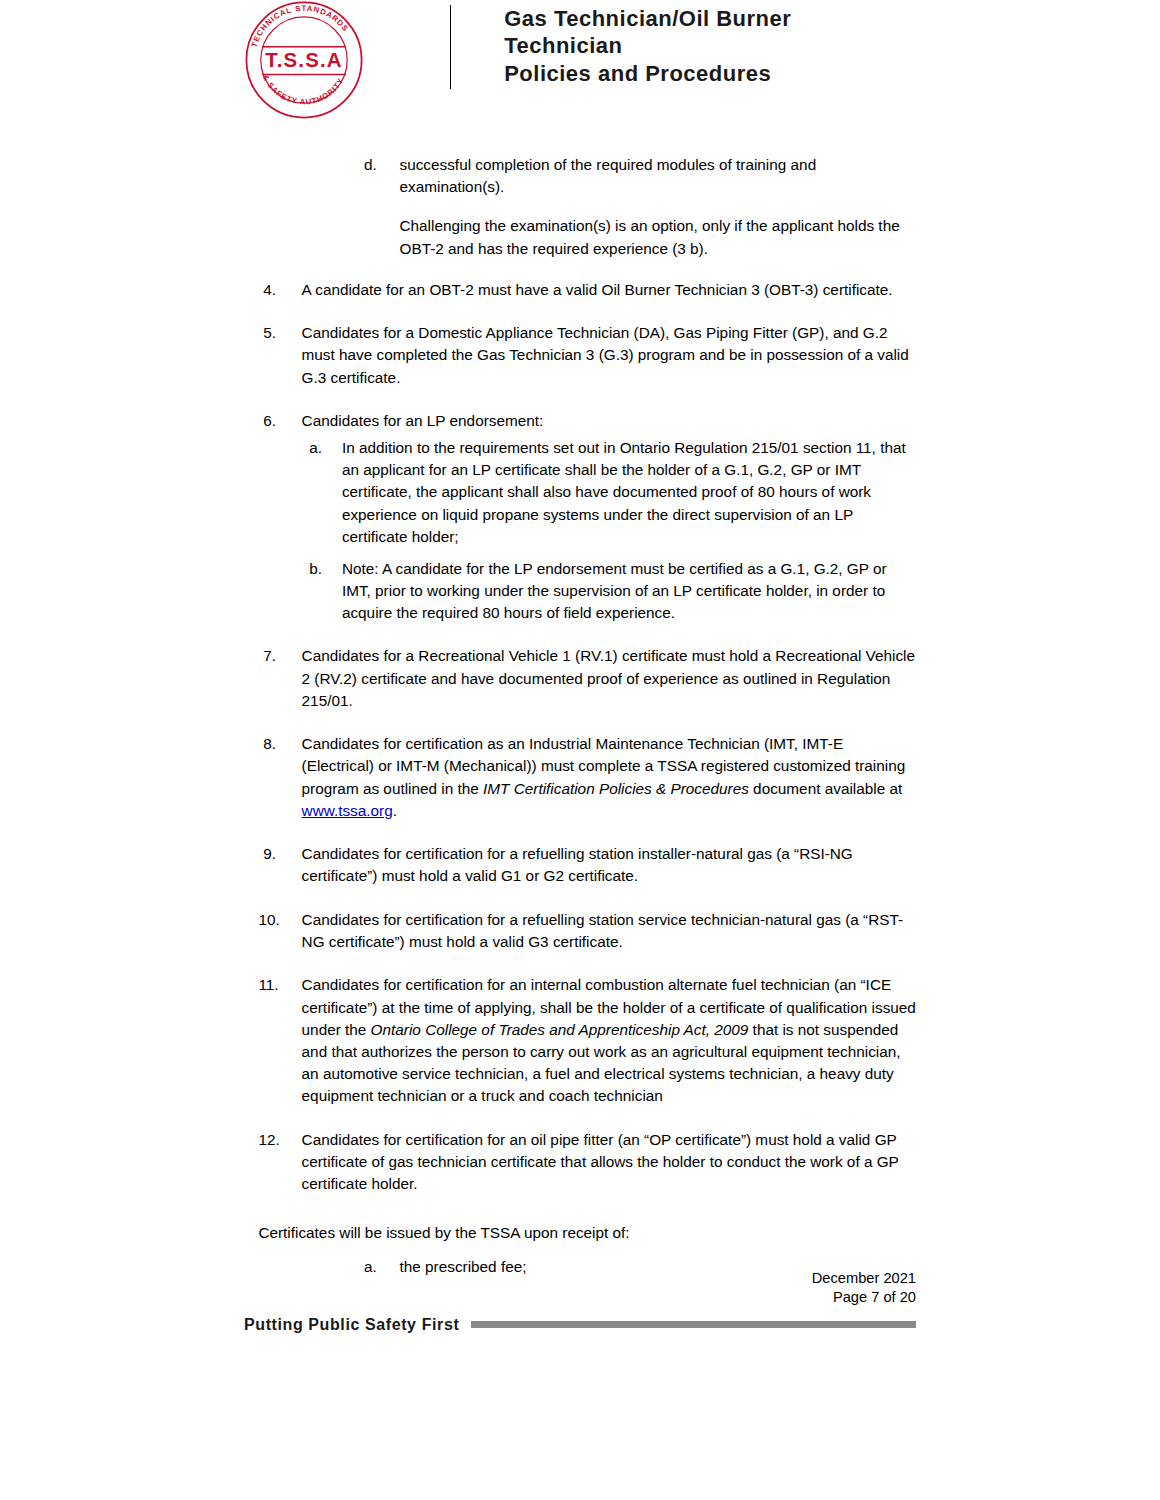TECHNICAL STANDARDS & SAFETY AUTHORITY T.S.S.A
Gas Technician/Oil Burner Technician Policies and Procedures
successful completion of the required modules of training and examination(s).
Challenging the examination(s) is an option, only if the applicant holds the OBT-2 and has the required experience (3 b).
A candidate for an OBT-2 must have a valid Oil Burner Technician 3 (OBT-3) certificate.
Candidates for a Domestic Appliance Technician (DA), Gas Piping Fitter (GP), and G.2 must have completed the Gas Technician 3 (G.3) program and be in possession of a valid G.3 certificate.
Candidates for an LP endorsement:
In addition to the requirements set out in Ontario Regulation 215/01 section 11, that an applicant for an LP certificate shall be the holder of a G.1, G.2, GP or IMT certificate, the applicant shall also have documented proof of 80 hours of work experience on liquid propane systems under the direct supervision of an LP certificate holder;
Note: A candidate for the LP endorsement must be certified as a G.1, G.2, GP or IMT, prior to working under the supervision of an LP certificate holder, in order to acquire the required 80 hours of field experience.
Candidates for a Recreational Vehicle 1 (RV.1) certificate must hold a Recreational Vehicle 2 (RV.2) certificate and have documented proof of experience as outlined in Regulation 215/01.
Candidates for certification as an Industrial Maintenance Technician (IMT, IMT-E (Electrical) or IMT-M (Mechanical)) must complete a TSSA registered customized training program as outlined in the IMT Certification Policies & Procedures document available at www.tssa.org.
Candidates for certification for a refuelling station installer-natural gas (a “RSI-NG certificate”) must hold a valid G1 or G2 certificate.
Candidates for certification for a refuelling station service technician-natural gas (a “RST-NG certificate”) must hold a valid G3 certificate.
Candidates for certification for an internal combustion alternate fuel technician (an “ICE certificate”) at the time of applying, shall be the holder of a certificate of qualification issued under the Ontario College of Trades and Apprenticeship Act, 2009 that is not suspended and that authorizes the person to carry out work as an agricultural equipment technician, an automotive service technician, a fuel and electrical systems technician, a heavy duty equipment technician or a truck and coach technician
Candidates for certification for an oil pipe fitter (an “OP certificate”) must hold a valid GP certificate of gas technician certificate that allows the holder to conduct the work of a GP certificate holder.
Certificates will be issued by the TSSA upon receipt of:
the prescribed fee;
December 2021
Page 7 of 20
Putting Public Safety First